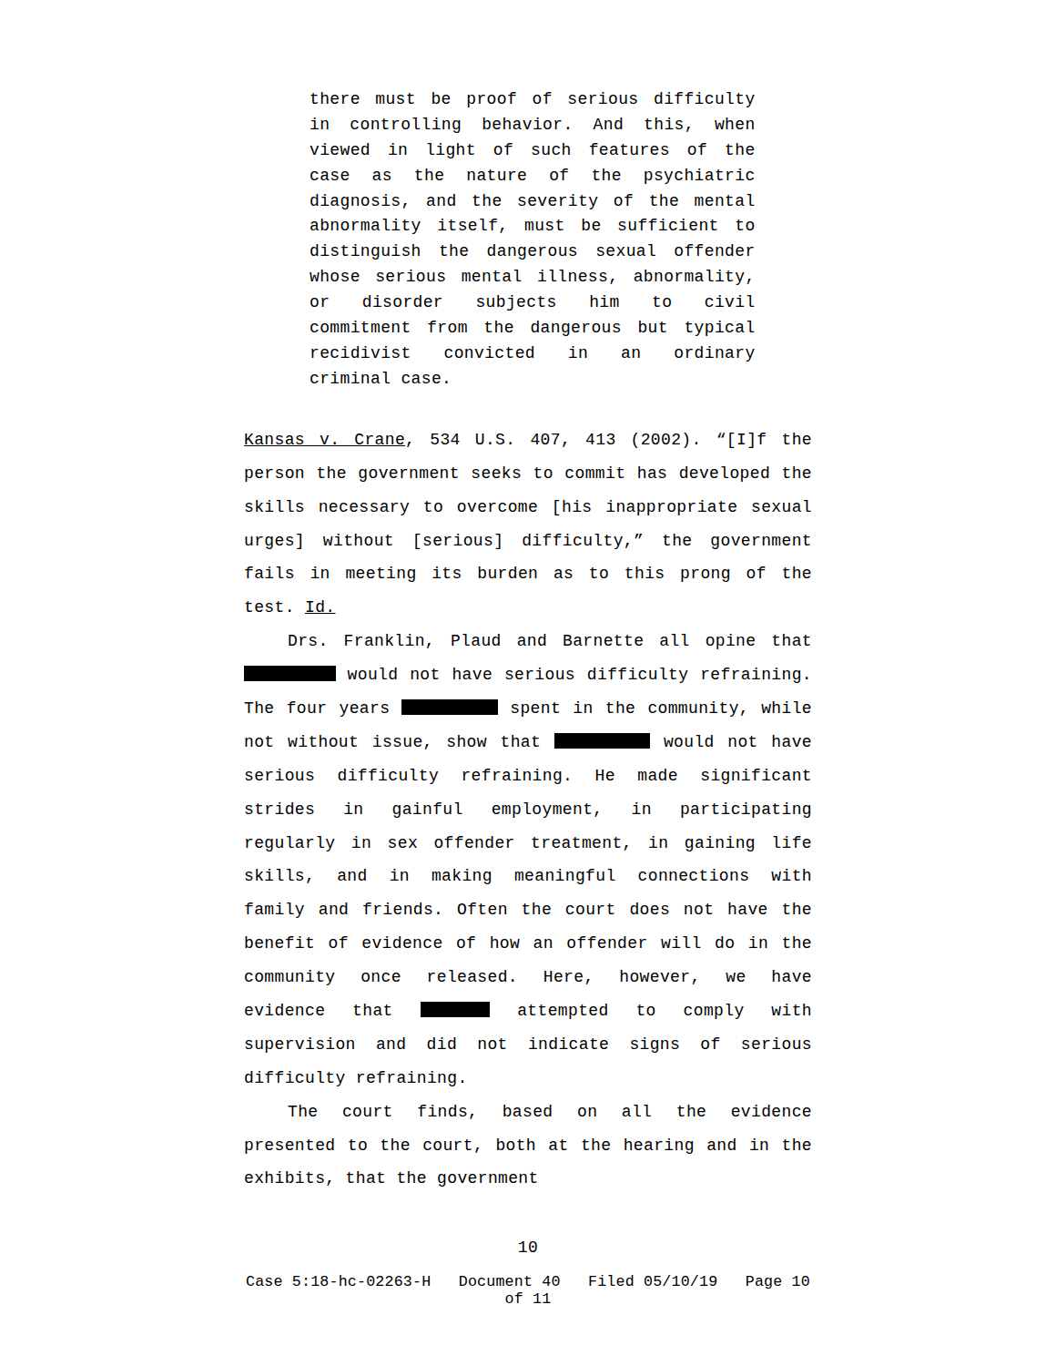there must be proof of serious difficulty in controlling behavior. And this, when viewed in light of such features of the case as the nature of the psychiatric diagnosis, and the severity of the mental abnormality itself, must be sufficient to distinguish the dangerous sexual offender whose serious mental illness, abnormality, or disorder subjects him to civil commitment from the dangerous but typical recidivist convicted in an ordinary criminal case.
Kansas v. Crane, 534 U.S. 407, 413 (2002). “[I]f the person the government seeks to commit has developed the skills necessary to overcome [his inappropriate sexual urges] without [serious] difficulty,” the government fails in meeting its burden as to this prong of the test. Id.
Drs. Franklin, Plaud and Barnette all opine that would not have serious difficulty refraining. The four years spent in the community, while not without issue, show that would not have serious difficulty refraining. He made significant strides in gainful employment, in participating regularly in sex offender treatment, in gaining life skills, and in making meaningful connections with family and friends. Often the court does not have the benefit of evidence of how an offender will do in the community once released. Here, however, we have evidence that attempted to comply with supervision and did not indicate signs of serious difficulty refraining.
The court finds, based on all the evidence presented to the court, both at the hearing and in the exhibits, that the government
10
Case 5:18-hc-02263-H Document 40 Filed 05/10/19 Page 10 of 11